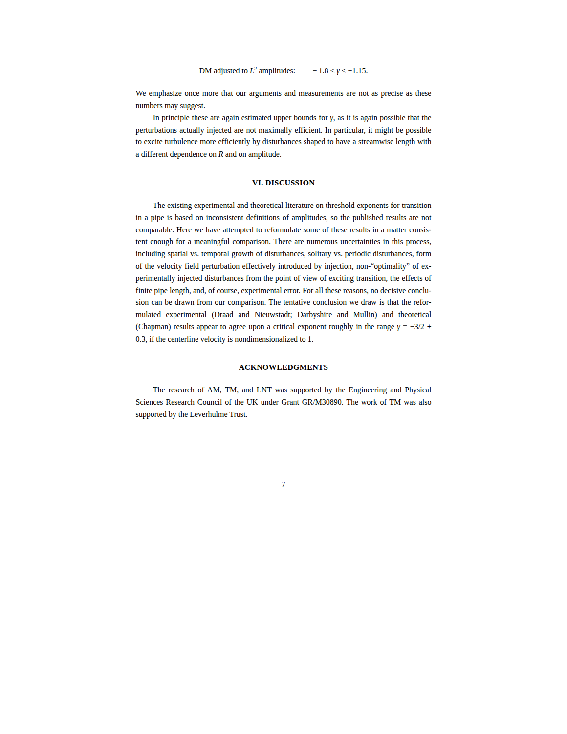DM adjusted to L2 amplitudes: − 1.8 ≤ γ ≤ −1.15.
We emphasize once more that our arguments and measurements are not as precise as these numbers may suggest.
In principle these are again estimated upper bounds for γ, as it is again possible that the perturbations actually injected are not maximally efficient. In particular, it might be possible to excite turbulence more efficiently by disturbances shaped to have a streamwise length with a different dependence on R and on amplitude.
VI. DISCUSSION
The existing experimental and theoretical literature on threshold exponents for transition in a pipe is based on inconsistent definitions of amplitudes, so the published results are not comparable. Here we have attempted to reformulate some of these results in a matter consistent enough for a meaningful comparison. There are numerous uncertainties in this process, including spatial vs. temporal growth of disturbances, solitary vs. periodic disturbances, form of the velocity field perturbation effectively introduced by injection, non-“optimality” of experimentally injected disturbances from the point of view of exciting transition, the effects of finite pipe length, and, of course, experimental error. For all these reasons, no decisive conclusion can be drawn from our comparison. The tentative conclusion we draw is that the reformulated experimental (Draad and Nieuwstadt; Darbyshire and Mullin) and theoretical (Chapman) results appear to agree upon a critical exponent roughly in the range γ = −3/2 ± 0.3, if the centerline velocity is nondimensionalized to 1.
ACKNOWLEDGMENTS
The research of AM, TM, and LNT was supported by the Engineering and Physical Sciences Research Council of the UK under Grant GR/M30890. The work of TM was also supported by the Leverhulme Trust.
7